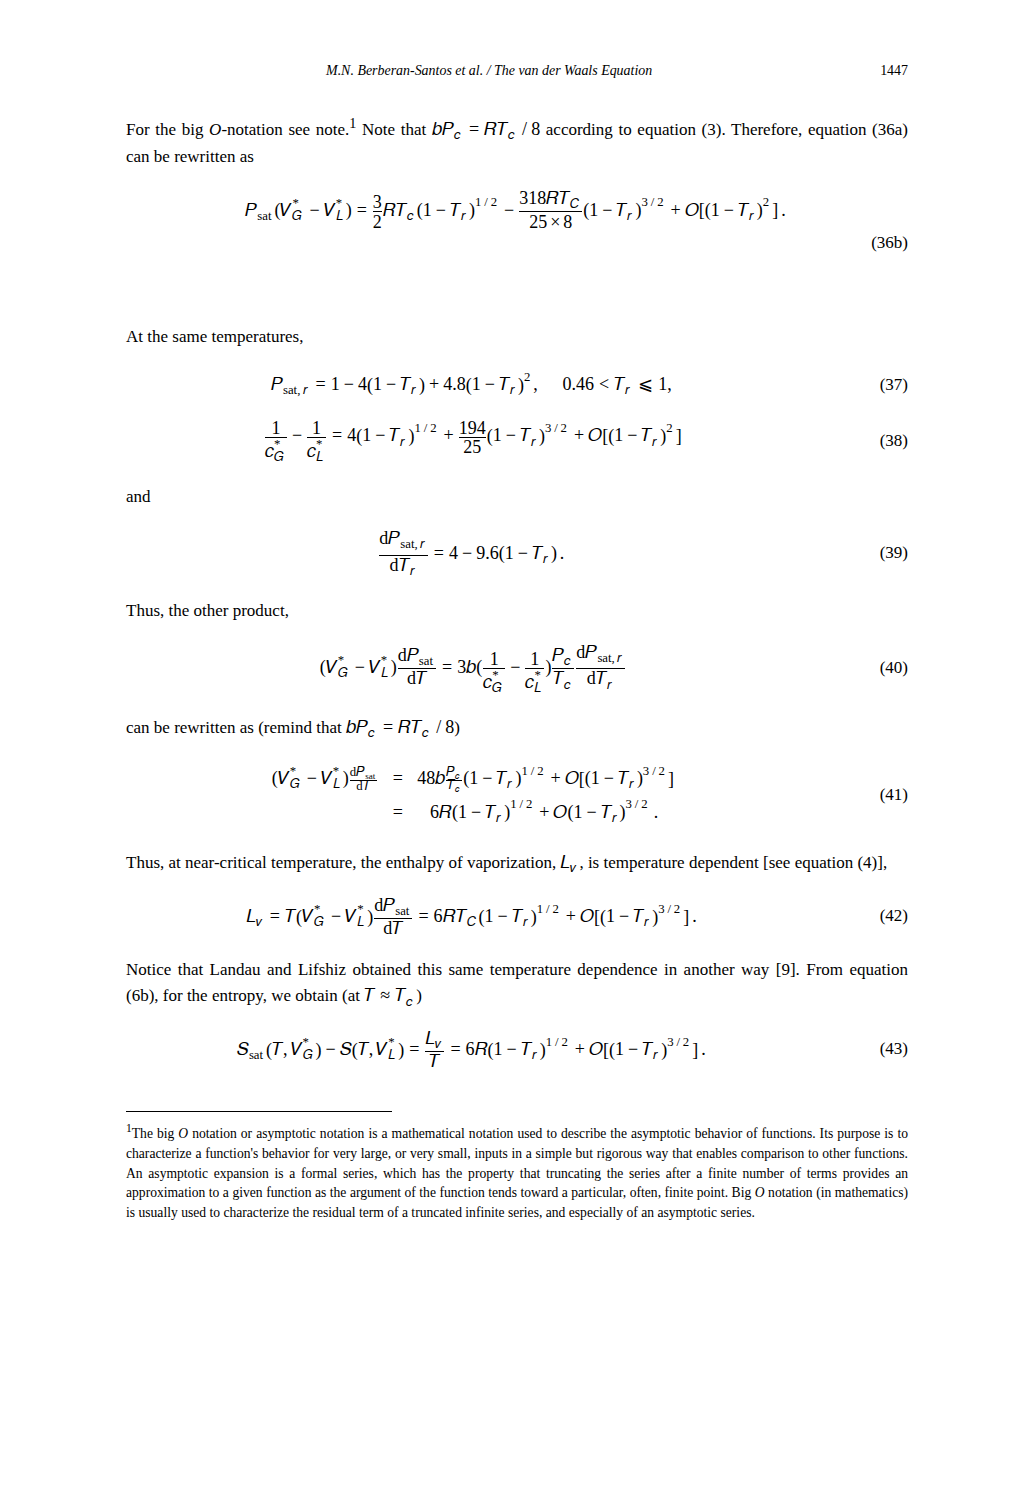M.N. Berberan-Santos et al. / The van der Waals Equation 1447
For the big O-notation see note.1 Note that bPc=RTc/8 according to equation (3). Therefore, equation (36a) can be rewritten as
Psat (VG*−VL*) = 32 RTc (1−Tr)1/2 − 318RTC25×8 (1−Tr)3/2 + O [(1−Tr)2] .
(36b)
At the same temperatures,
Psat,r = 1−4(1−Tr) + 4.8(1−Tr)2 , 0.46<Tr⩽1 ,
(37)
1cG* − 1cL* = 4(1−Tr)1/2 + 19425 (1−Tr)3/2 + O [(1−Tr)2]
(38)
and
dPsat,r dTr = 4−9.6(1−Tr) .
(39)
Thus, the other product,
(VG*−VL*) dPsat dT = 3b ( 1cG* − 1cL* ) PcTc dPsat,r dTr
(40)
can be rewritten as (remind that bPc=RTc/8)
(VG*−VL*) dPsat dT = 48b PcTc (1−Tr)1/2 + O [(1−Tr)3/2] = 6R (1−Tr)1/2 + O (1−Tr)3/2 .
(41)
Thus, at near-critical temperature, the enthalpy of vaporization, Lv, is temperature dependent [see equation (4)],
Lv = T (VG*−VL*) dPsat dT = 6RTC (1−Tr)1/2 + O [(1−Tr)3/2] .
(42)
Notice that Landau and Lifshiz obtained this same temperature dependence in another way [9]. From equation (6b), for the entropy, we obtain (at T≈Tc)
Ssat (T,VG*) − S(T,VL*) = LvT = 6R (1−Tr)1/2 + O [(1−Tr)3/2] .
(43)
1The big O notation or asymptotic notation is a mathematical notation used to describe the asymptotic behavior of functions. Its purpose is to characterize a function's behavior for very large, or very small, inputs in a simple but rigorous way that enables comparison to other functions. An asymptotic expansion is a formal series, which has the property that truncating the series after a finite number of terms provides an approximation to a given function as the argument of the function tends toward a particular, often, finite point. Big O notation (in mathematics) is usually used to characterize the residual term of a truncated infinite series, and especially of an asymptotic series.